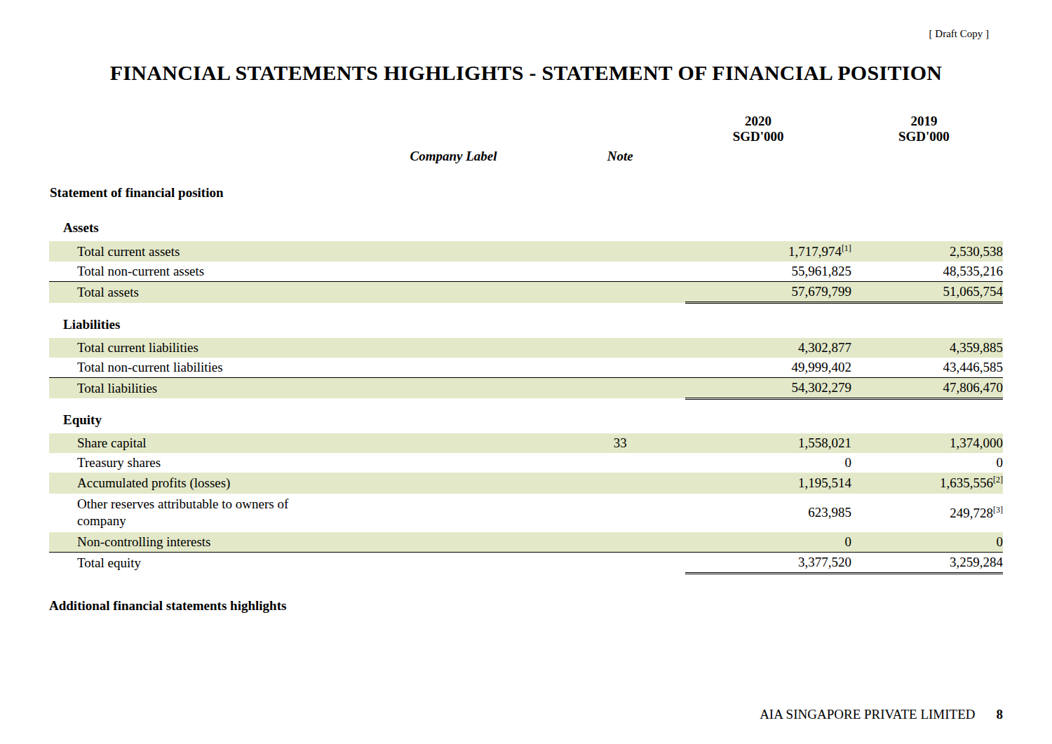[ Draft Copy ]
FINANCIAL STATEMENTS HIGHLIGHTS - STATEMENT OF FINANCIAL POSITION
| | | | 2020 SGD'000 | 2019 SGD'000 |
| | Company Label | Note | | |
| Statement of financial position | | | | |
| Assets | | | | |
| Total current assets | | | 1,717,974 [1] | 2,530,538 |
| Total non-current assets | | | 55,961,825 | 48,535,216 |
| Total assets | | | 57,679,799 | 51,065,754 |
| Liabilities | | | | |
| Total current liabilities | | | 4,302,877 | 4,359,885 |
| Total non-current liabilities | | | 49,999,402 | 43,446,585 |
| Total liabilities | | | 54,302,279 | 47,806,470 |
| Equity | | | | |
| Share capital | | 33 | 1,558,021 | 1,374,000 |
| Treasury shares | | | 0 | 0 |
| Accumulated profits (losses) | | | 1,195,514 | 1,635,556 [2] |
| Other reserves attributable to owners of company | | | 623,985 | 249,728 [3] |
| Non-controlling interests | | | 0 | 0 |
| Total equity | | | 3,377,520 | 3,259,284 |
| Additional financial statements highlights | | | | |
AIA SINGAPORE PRIVATE LIMITED8